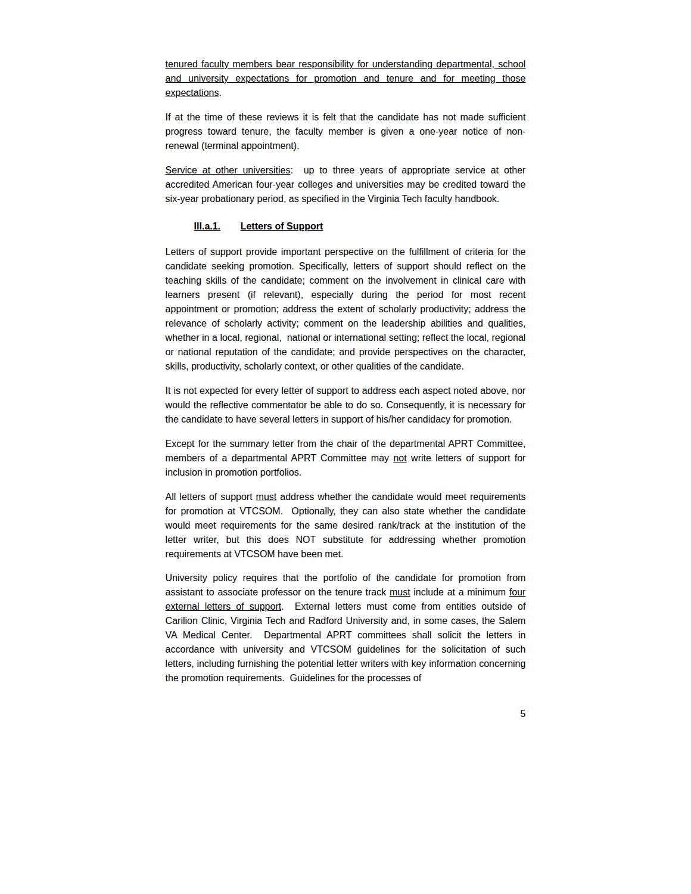tenured faculty members bear responsibility for understanding departmental, school and university expectations for promotion and tenure and for meeting those expectations.
If at the time of these reviews it is felt that the candidate has not made sufficient progress toward tenure, the faculty member is given a one-year notice of non-renewal (terminal appointment).
Service at other universities: up to three years of appropriate service at other accredited American four-year colleges and universities may be credited toward the six-year probationary period, as specified in the Virginia Tech faculty handbook.
III.a.1. Letters of Support
Letters of support provide important perspective on the fulfillment of criteria for the candidate seeking promotion. Specifically, letters of support should reflect on the teaching skills of the candidate; comment on the involvement in clinical care with learners present (if relevant), especially during the period for most recent appointment or promotion; address the extent of scholarly productivity; address the relevance of scholarly activity; comment on the leadership abilities and qualities, whether in a local, regional, national or international setting; reflect the local, regional or national reputation of the candidate; and provide perspectives on the character, skills, productivity, scholarly context, or other qualities of the candidate.
It is not expected for every letter of support to address each aspect noted above, nor would the reflective commentator be able to do so. Consequently, it is necessary for the candidate to have several letters in support of his/her candidacy for promotion.
Except for the summary letter from the chair of the departmental APRT Committee, members of a departmental APRT Committee may not write letters of support for inclusion in promotion portfolios.
All letters of support must address whether the candidate would meet requirements for promotion at VTCSOM. Optionally, they can also state whether the candidate would meet requirements for the same desired rank/track at the institution of the letter writer, but this does NOT substitute for addressing whether promotion requirements at VTCSOM have been met.
University policy requires that the portfolio of the candidate for promotion from assistant to associate professor on the tenure track must include at a minimum four external letters of support. External letters must come from entities outside of Carilion Clinic, Virginia Tech and Radford University and, in some cases, the Salem VA Medical Center. Departmental APRT committees shall solicit the letters in accordance with university and VTCSOM guidelines for the solicitation of such letters, including furnishing the potential letter writers with key information concerning the promotion requirements. Guidelines for the processes of
5